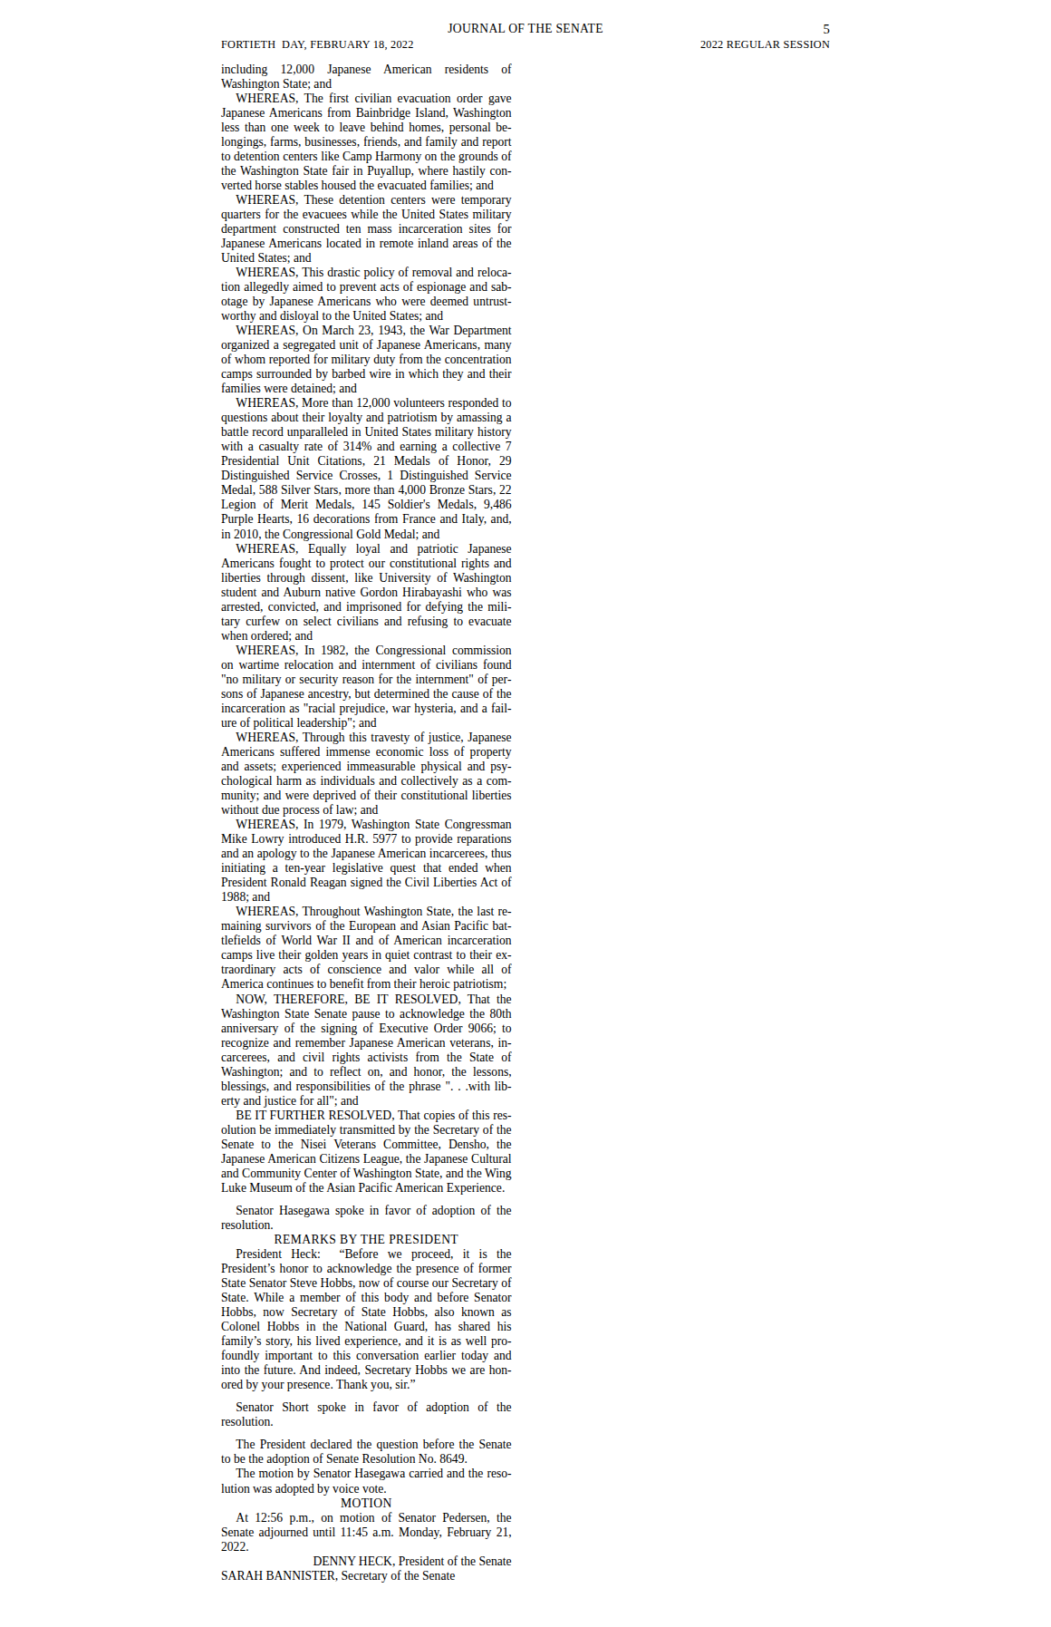JOURNAL OF THE SENATE 5
FORTIETH DAY, FEBRUARY 18, 2022 2022 REGULAR SESSION
including 12,000 Japanese American residents of Washington State; and
WHEREAS, The first civilian evacuation order gave Japanese Americans from Bainbridge Island, Washington less than one week to leave behind homes, personal belongings, farms, businesses, friends, and family and report to detention centers like Camp Harmony on the grounds of the Washington State fair in Puyallup, where hastily converted horse stables housed the evacuated families; and
WHEREAS, These detention centers were temporary quarters for the evacuees while the United States military department constructed ten mass incarceration sites for Japanese Americans located in remote inland areas of the United States; and
WHEREAS, This drastic policy of removal and relocation allegedly aimed to prevent acts of espionage and sabotage by Japanese Americans who were deemed untrustworthy and disloyal to the United States; and
WHEREAS, On March 23, 1943, the War Department organized a segregated unit of Japanese Americans, many of whom reported for military duty from the concentration camps surrounded by barbed wire in which they and their families were detained; and
WHEREAS, More than 12,000 volunteers responded to questions about their loyalty and patriotism by amassing a battle record unparalleled in United States military history with a casualty rate of 314% and earning a collective 7 Presidential Unit Citations, 21 Medals of Honor, 29 Distinguished Service Crosses, 1 Distinguished Service Medal, 588 Silver Stars, more than 4,000 Bronze Stars, 22 Legion of Merit Medals, 145 Soldier's Medals, 9,486 Purple Hearts, 16 decorations from France and Italy, and, in 2010, the Congressional Gold Medal; and
WHEREAS, Equally loyal and patriotic Japanese Americans fought to protect our constitutional rights and liberties through dissent, like University of Washington student and Auburn native Gordon Hirabayashi who was arrested, convicted, and imprisoned for defying the military curfew on select civilians and refusing to evacuate when ordered; and
WHEREAS, In 1982, the Congressional commission on wartime relocation and internment of civilians found "no military or security reason for the internment" of persons of Japanese ancestry, but determined the cause of the incarceration as "racial prejudice, war hysteria, and a failure of political leadership"; and
WHEREAS, Through this travesty of justice, Japanese Americans suffered immense economic loss of property and assets; experienced immeasurable physical and psychological harm as individuals and collectively as a community; and were deprived of their constitutional liberties without due process of law; and
WHEREAS, In 1979, Washington State Congressman Mike Lowry introduced H.R. 5977 to provide reparations and an apology to the Japanese American incarcerees, thus initiating a ten-year legislative quest that ended when President Ronald Reagan signed the Civil Liberties Act of 1988; and
WHEREAS, Throughout Washington State, the last remaining survivors of the European and Asian Pacific battlefields of World War II and of American incarceration camps live their golden years in quiet contrast to their extraordinary acts of conscience and valor while all of America continues to benefit from their heroic patriotism;
NOW, THEREFORE, BE IT RESOLVED, That the Washington State Senate pause to acknowledge the 80th anniversary of the signing of Executive Order 9066; to recognize and remember Japanese American veterans, incarcerees, and civil rights activists from the State of Washington; and to reflect on, and honor, the lessons, blessings, and responsibilities of the phrase ". . .with liberty and justice for all"; and
BE IT FURTHER RESOLVED, That copies of this resolution be immediately transmitted by the Secretary of the Senate to the Nisei Veterans Committee, Densho, the Japanese American Citizens League, the Japanese Cultural and Community Center of Washington State, and the Wing Luke Museum of the Asian Pacific American Experience.
Senator Hasegawa spoke in favor of adoption of the resolution.
REMARKS BY THE PRESIDENT
President Heck: “Before we proceed, it is the President’s honor to acknowledge the presence of former State Senator Steve Hobbs, now of course our Secretary of State. While a member of this body and before Senator Hobbs, now Secretary of State Hobbs, also known as Colonel Hobbs in the National Guard, has shared his family’s story, his lived experience, and it is as well profoundly important to this conversation earlier today and into the future. And indeed, Secretary Hobbs we are honored by your presence. Thank you, sir.”
Senator Short spoke in favor of adoption of the resolution.
The President declared the question before the Senate to be the adoption of Senate Resolution No. 8649.
The motion by Senator Hasegawa carried and the resolution was adopted by voice vote.
MOTION
At 12:56 p.m., on motion of Senator Pedersen, the Senate adjourned until 11:45 a.m. Monday, February 21, 2022.
DENNY HECK, President of the Senate
SARAH BANNISTER, Secretary of the Senate